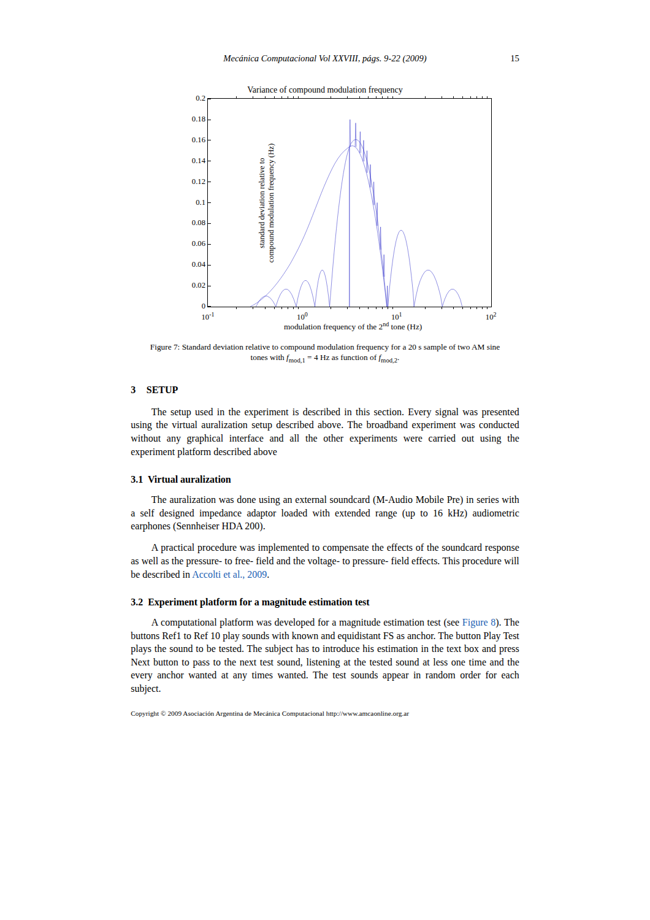Mecánica Computacional Vol XXVIII, págs. 9-22 (2009) 15
Variance of compound modulation frequency
standard deviation relative to
compound modulation frequency (Hz)
0.2
0.18
0.16
0.14
0.12
0.1
0.08
0.06
0.04
0.02
0
10-1
100
101
102
modulation frequency of the 2nd tone (Hz)
Figure 7: Standard deviation relative to compound modulation frequency for a 20 s sample of two AM sine tones with fmod,1 = 4 Hz as function of fmod,2.
3 SETUP
The setup used in the experiment is described in this section. Every signal was presented using the virtual auralization setup described above. The broadband experiment was conducted without any graphical interface and all the other experiments were carried out using the experiment platform described above
3.1 Virtual auralization
The auralization was done using an external soundcard (M-Audio Mobile Pre) in series with a self designed impedance adaptor loaded with extended range (up to 16 kHz) audiometric earphones (Sennheiser HDA 200).
A practical procedure was implemented to compensate the effects of the soundcard response as well as the pressure- to free- field and the voltage- to pressure- field effects. This procedure will be described in Accolti et al., 2009.
3.2 Experiment platform for a magnitude estimation test
A computational platform was developed for a magnitude estimation test (see Figure 8). The buttons Ref1 to Ref 10 play sounds with known and equidistant FS as anchor. The button Play Test plays the sound to be tested. The subject has to introduce his estimation in the text box and press Next button to pass to the next test sound, listening at the tested sound at less one time and the every anchor wanted at any times wanted. The test sounds appear in random order for each subject.
Copyright © 2009 Asociación Argentina de Mecánica Computacional http://www.amcaonline.org.ar